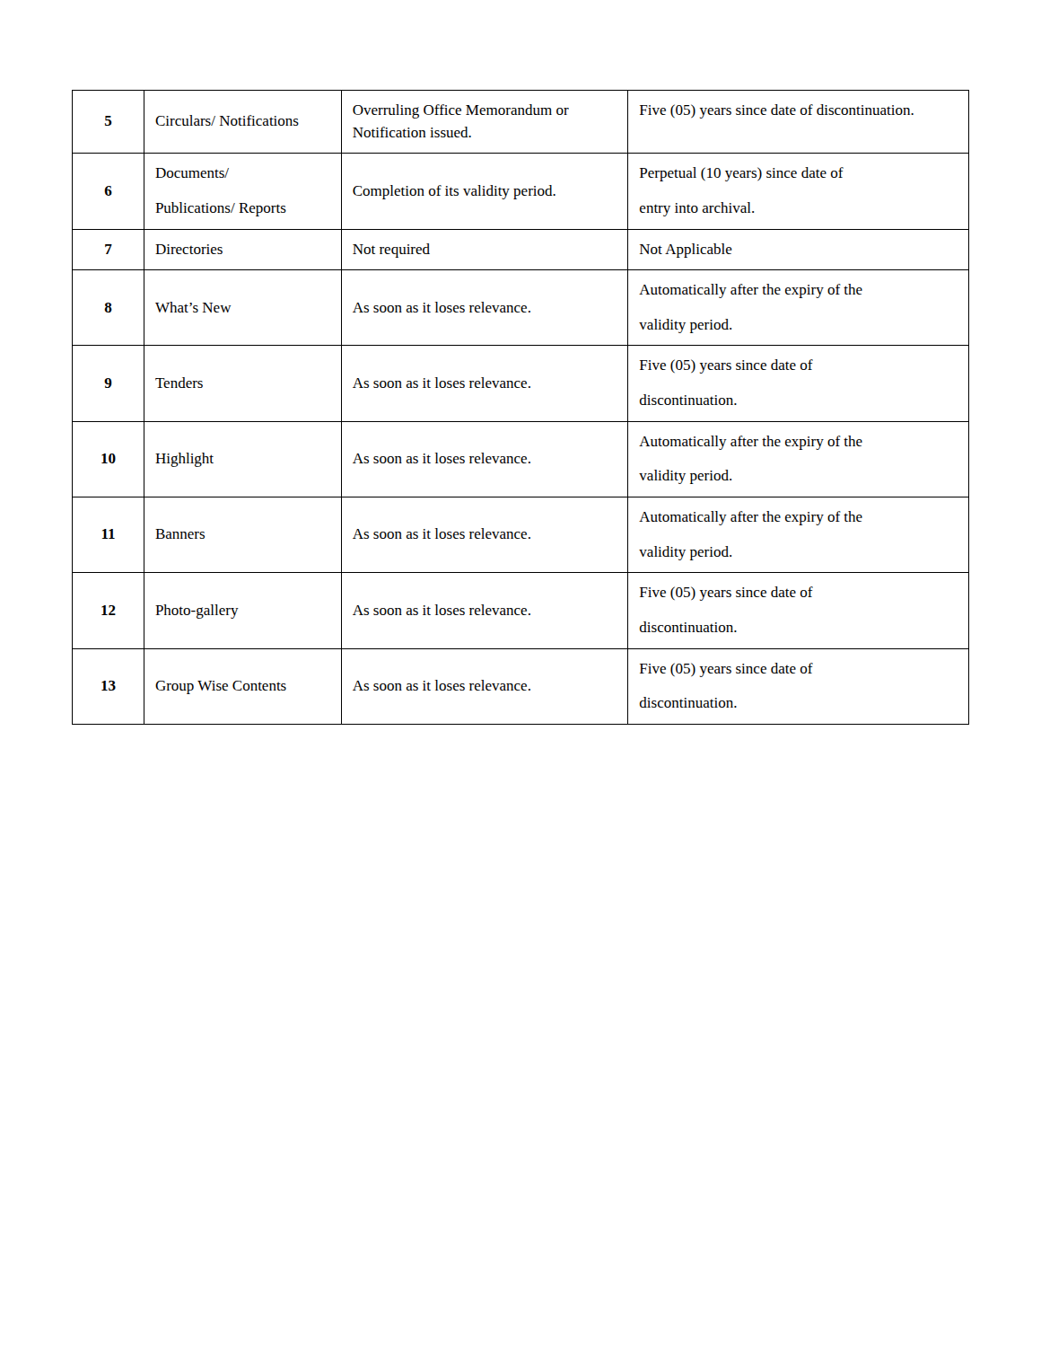| 5 | Circulars/ Notifications | Overruling Office Memorandum or Notification issued. | Five (05) years since date of discontinuation. |
| 6 | Documents/ Publications/ Reports | Completion of its validity period. | Perpetual (10 years) since date of entry into archival. |
| 7 | Directories | Not required | Not Applicable |
| 8 | What’s New | As soon as it loses relevance. | Automatically after the expiry of the validity period. |
| 9 | Tenders | As soon as it loses relevance. | Five (05) years since date of discontinuation. |
| 10 | Highlight | As soon as it loses relevance. | Automatically after the expiry of the validity period. |
| 11 | Banners | As soon as it loses relevance. | Automatically after the expiry of the validity period. |
| 12 | Photo-gallery | As soon as it loses relevance. | Five (05) years since date of discontinuation. |
| 13 | Group Wise Contents | As soon as it loses relevance. | Five (05) years since date of discontinuation. |